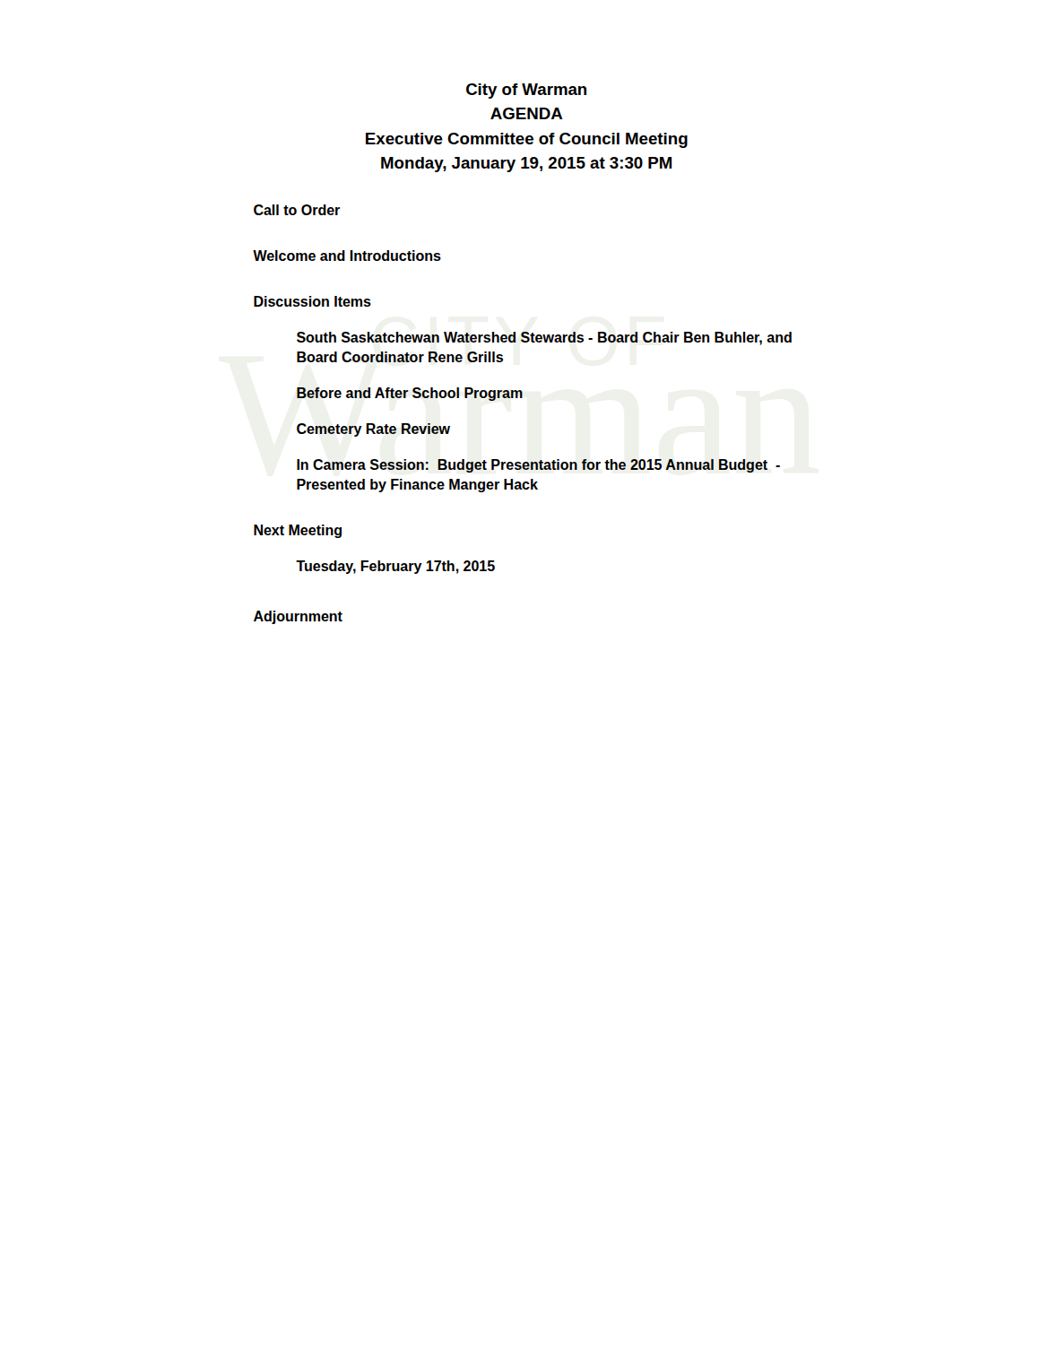CITY OF Warman
City of Warman AGENDA Executive Committee of Council Meeting Monday, January 19, 2015 at 3:30 PM
Call to Order
Welcome and Introductions
Discussion Items
South Saskatchewan Watershed Stewards - Board Chair Ben Buhler, and Board Coordinator Rene Grills
Before and After School Program
Cemetery Rate Review
In Camera Session: Budget Presentation for the 2015 Annual Budget - Presented by Finance Manger Hack
Next Meeting
Tuesday, February 17th, 2015
Adjournment